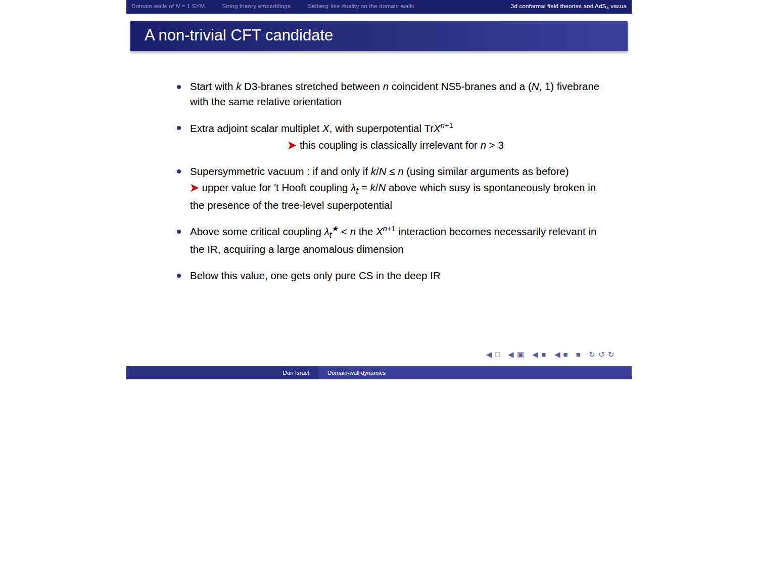Domain walls of N = 1 SYM String theory embeddings Seiberg-like duality on the domain-walls 3d conformal field theories and AdS4 vacua
A non-trivial CFT candidate
Start with k D3-branes stretched between n coincident NS5-branes and a (N, 1) fivebrane with the same relative orientation
Extra adjoint scalar multiplet X, with superpotential TrXn+1 ➤ this coupling is classically irrelevant for n > 3
Supersymmetric vacuum : if and only if k/N ≤ n (using similar arguments as before) ➤ upper value for 't Hooft coupling λt = k/N above which susy is spontaneously broken in the presence of the tree-level superpotential
Above some critical coupling λt★ < n the Xn+1 interaction becomes necessarily relevant in the IR, acquiring a large anomalous dimension
Below this value, one gets only pure CS in the deep IR
◀□ ◀▣ ◀■ ◀■ ■ ↻↺↻
Dan Israël
Domain-wall dynamics